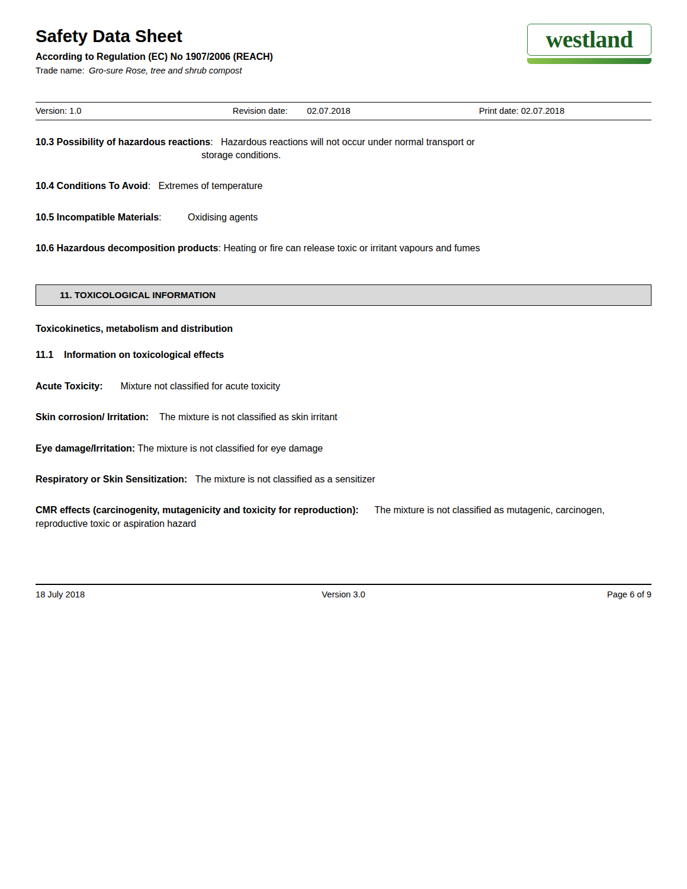westland
Safety Data Sheet
According to Regulation (EC) No 1907/2006 (REACH)
Trade name: Gro-sure Rose, tree and shrub compost
| Version: 1.0 | Revision date: 02.07.2018 | Print date: 02.07.2018 |
10.3 Possibility of hazardous reactions: Hazardous reactions will not occur under normal transport or
storage conditions.
10.4 Conditions To Avoid: Extremes of temperature
10.5 Incompatible Materials: Oxidising agents
10.6 Hazardous decomposition products: Heating or fire can release toxic or irritant vapours and fumes
11. TOXICOLOGICAL INFORMATION
Toxicokinetics, metabolism and distribution
11.1 Information on toxicological effects
Acute Toxicity: Mixture not classified for acute toxicity
Skin corrosion/ Irritation: The mixture is not classified as skin irritant
Eye damage/Irritation: The mixture is not classified for eye damage
Respiratory or Skin Sensitization: The mixture is not classified as a sensitizer
CMR effects (carcinogenity, mutagenicity and toxicity for reproduction): The mixture is not classified as mutagenic, carcinogen, reproductive toxic or aspiration hazard
| 18 July 2018 | Version 3.0 | Page 6 of 9 |